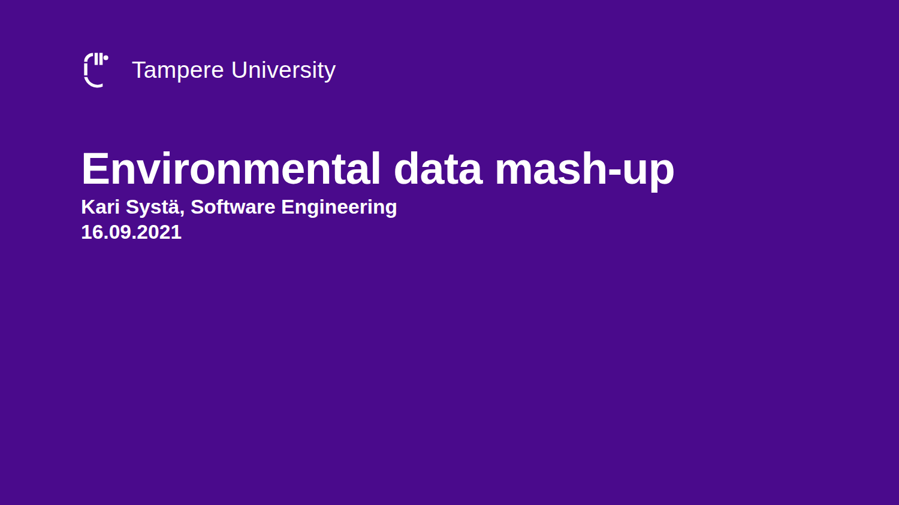Tampere University
Environmental data mash-up
Kari Systä, Software Engineering 16.09.2021